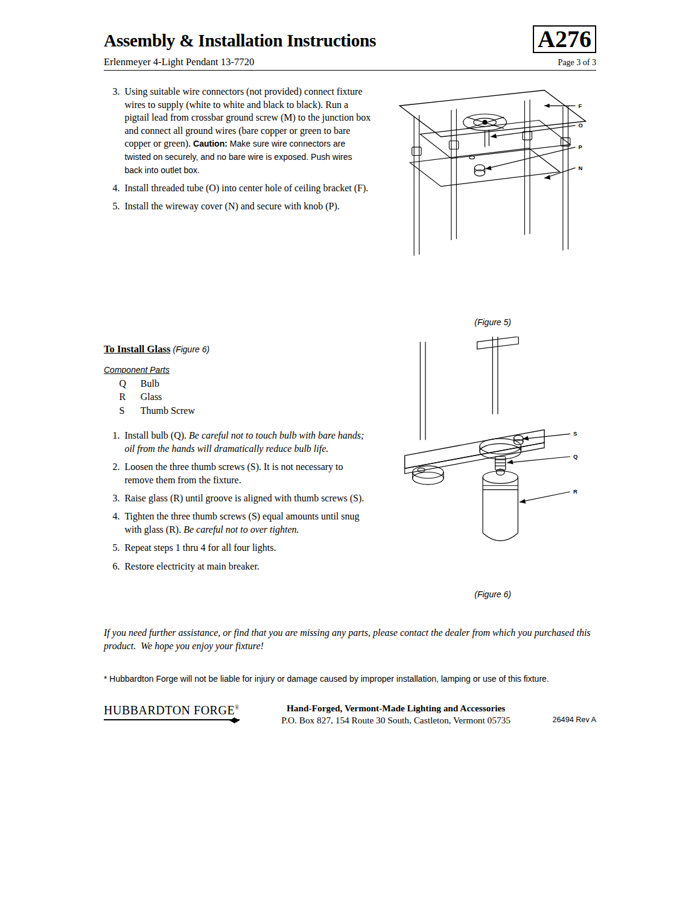A276
Assembly & Installation Instructions
Erlenmeyer 4-Light Pendant 13-7720
Page 3 of 3
Using suitable wire connectors (not provided) connect fixture wires to supply (white to white and black to black). Run a pigtail lead from crossbar ground screw (M) to the junction box and connect all ground wires (bare copper or green to bare copper or green). Caution: Make sure wire connectors are twisted on securely, and no bare wire is exposed. Push wires back into outlet box.
Install threaded tube (O) into center hole of ceiling bracket (F).
Install the wireway cover (N) and secure with knob (P).
F O P N
(Figure 5)
To Install Glass
(Figure 6)
Component Parts
| Q | Bulb |
| R | Glass |
| S | Thumb Screw |
Install bulb (Q). Be careful not to touch bulb with bare hands; oil from the hands will dramatically reduce bulb life.
Loosen the three thumb screws (S). It is not necessary to remove them from the fixture.
Raise glass (R) until groove is aligned with thumb screws (S).
Tighten the three thumb screws (S) equal amounts until snug with glass (R). Be careful not to over tighten.
Repeat steps 1 thru 4 for all four lights.
Restore electricity at main breaker.
S Q R
(Figure 6)
If you need further assistance, or find that you are missing any parts, please contact the dealer from which you purchased this product. We hope you enjoy your fixture!
* Hubbardton Forge will not be liable for injury or damage caused by improper installation, lamping or use of this fixture.
HUBBARDTON FORGE®
Hand-Forged, Vermont-Made Lighting and Accessories
P.O. Box 827, 154 Route 30 South, Castleton, Vermont 05735
26494 Rev A